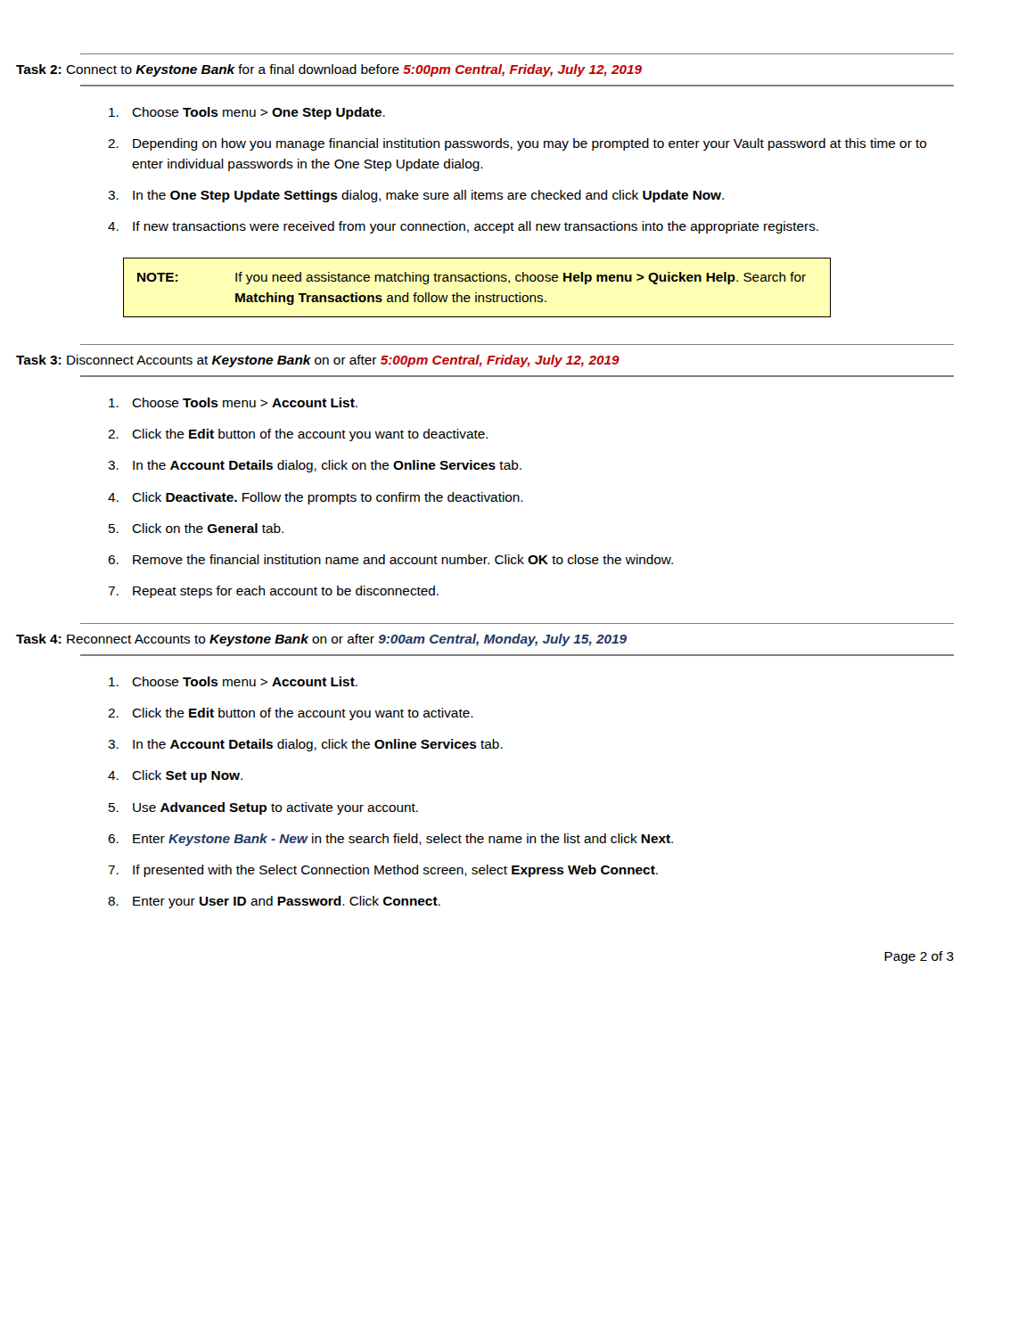Task 2: Connect to Keystone Bank for a final download before 5:00pm Central, Friday, July 12, 2019
Choose Tools menu > One Step Update.
Depending on how you manage financial institution passwords, you may be prompted to enter your Vault password at this time or to enter individual passwords in the One Step Update dialog.
In the One Step Update Settings dialog, make sure all items are checked and click Update Now.
If new transactions were received from your connection, accept all new transactions into the appropriate registers.
| NOTE: | If you need assistance matching transactions, choose Help menu > Quicken Help . Search for Matching Transactions and follow the instructions. |
Task 3: Disconnect Accounts at Keystone Bank on or after 5:00pm Central, Friday, July 12, 2019
Choose Tools menu > Account List.
Click the Edit button of the account you want to deactivate.
In the Account Details dialog, click on the Online Services tab.
Click Deactivate. Follow the prompts to confirm the deactivation.
Click on the General tab.
Remove the financial institution name and account number. Click OK to close the window.
Repeat steps for each account to be disconnected.
Task 4: Reconnect Accounts to Keystone Bank on or after 9:00am Central, Monday, July 15, 2019
Choose Tools menu > Account List.
Click the Edit button of the account you want to activate.
In the Account Details dialog, click the Online Services tab.
Click Set up Now.
Use Advanced Setup to activate your account.
Enter Keystone Bank - New in the search field, select the name in the list and click Next.
If presented with the Select Connection Method screen, select Express Web Connect.
Enter your User ID and Password. Click Connect.
Page 2 of 3